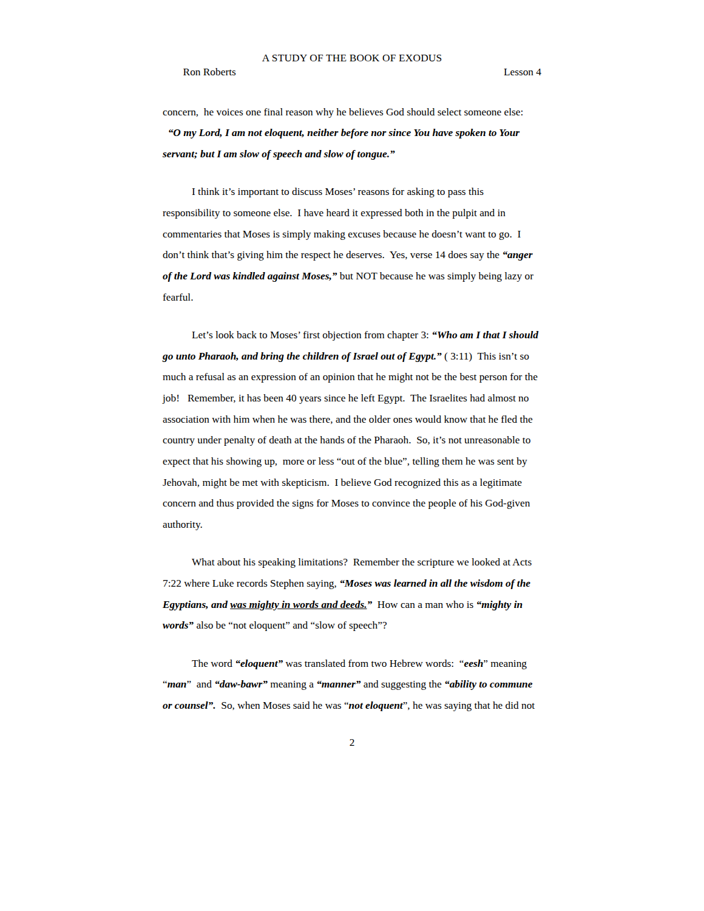A STUDY OF THE BOOK OF EXODUS
Ron Roberts Lesson 4
concern, he voices one final reason why he believes God should select someone else: “O my Lord, I am not eloquent, neither before nor since You have spoken to Your servant; but I am slow of speech and slow of tongue.”
I think it’s important to discuss Moses’ reasons for asking to pass this responsibility to someone else. I have heard it expressed both in the pulpit and in commentaries that Moses is simply making excuses because he doesn’t want to go. I don’t think that’s giving him the respect he deserves. Yes, verse 14 does say the “anger of the Lord was kindled against Moses,” but NOT because he was simply being lazy or fearful.
Let’s look back to Moses’ first objection from chapter 3: “Who am I that I should go unto Pharaoh, and bring the children of Israel out of Egypt.” ( 3:11) This isn’t so much a refusal as an expression of an opinion that he might not be the best person for the job! Remember, it has been 40 years since he left Egypt. The Israelites had almost no association with him when he was there, and the older ones would know that he fled the country under penalty of death at the hands of the Pharaoh. So, it’s not unreasonable to expect that his showing up, more or less “out of the blue”, telling them he was sent by Jehovah, might be met with skepticism. I believe God recognized this as a legitimate concern and thus provided the signs for Moses to convince the people of his God-given authority.
What about his speaking limitations? Remember the scripture we looked at Acts 7:22 where Luke records Stephen saying, “Moses was learned in all the wisdom of the Egyptians, and was mighty in words and deeds.” How can a man who is “mighty in words” also be “not eloquent” and “slow of speech”?
The word “eloquent” was translated from two Hebrew words: “eesh” meaning “man” and “daw-bawr” meaning a “manner” and suggesting the “ability to commune or counsel”. So, when Moses said he was “not eloquent”, he was saying that he did not
2